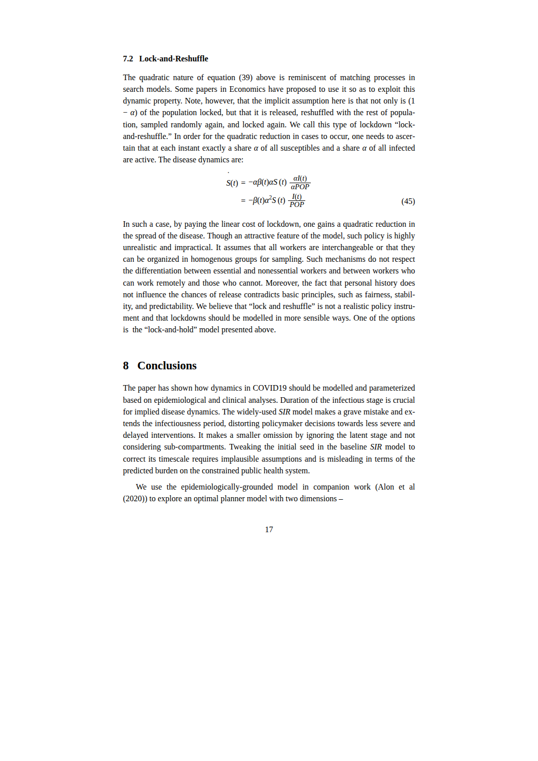7.2 Lock-and-Reshuffle
The quadratic nature of equation (39) above is reminiscent of matching processes in search models. Some papers in Economics have proposed to use it so as to exploit this dynamic property. Note, however, that the implicit assumption here is that not only is (1 − α) of the population locked, but that it is released, reshuffled with the rest of population, sampled randomly again, and locked again. We call this type of lockdown “lock-and-reshuffle.” In order for the quadratic reduction in cases to occur, one needs to ascertain that at each instant exactly a share α of all susceptibles and a share α of all infected are active. The disease dynamics are:
| S ( t ) | = | − αβ ( t ) αS ( t ) αI ( t ) αPOP |
| | = | − β ( t ) α 2 S ( t ) I ( t ) POP |
(45)
In such a case, by paying the linear cost of lockdown, one gains a quadratic reduction in the spread of the disease. Though an attractive feature of the model, such policy is highly unrealistic and impractical. It assumes that all workers are interchangeable or that they can be organized in homogenous groups for sampling. Such mechanisms do not respect the differentiation between essential and nonessential workers and between workers who can work remotely and those who cannot. Moreover, the fact that personal history does not influence the chances of release contradicts basic principles, such as fairness, stability, and predictability. We believe that “lock and reshuffle” is not a realistic policy instrument and that lockdowns should be modelled in more sensible ways. One of the options is the “lock-and-hold” model presented above.
8 Conclusions
The paper has shown how dynamics in COVID19 should be modelled and parameterized based on epidemiological and clinical analyses. Duration of the infectious stage is crucial for implied disease dynamics. The widely-used SIR model makes a grave mistake and extends the infectiousness period, distorting policymaker decisions towards less severe and delayed interventions. It makes a smaller omission by ignoring the latent stage and not considering sub-compartments. Tweaking the initial seed in the baseline SIR model to correct its timescale requires implausible assumptions and is misleading in terms of the predicted burden on the constrained public health system.
We use the epidemiologically-grounded model in companion work (Alon et al (2020)) to explore an optimal planner model with two dimensions –
17